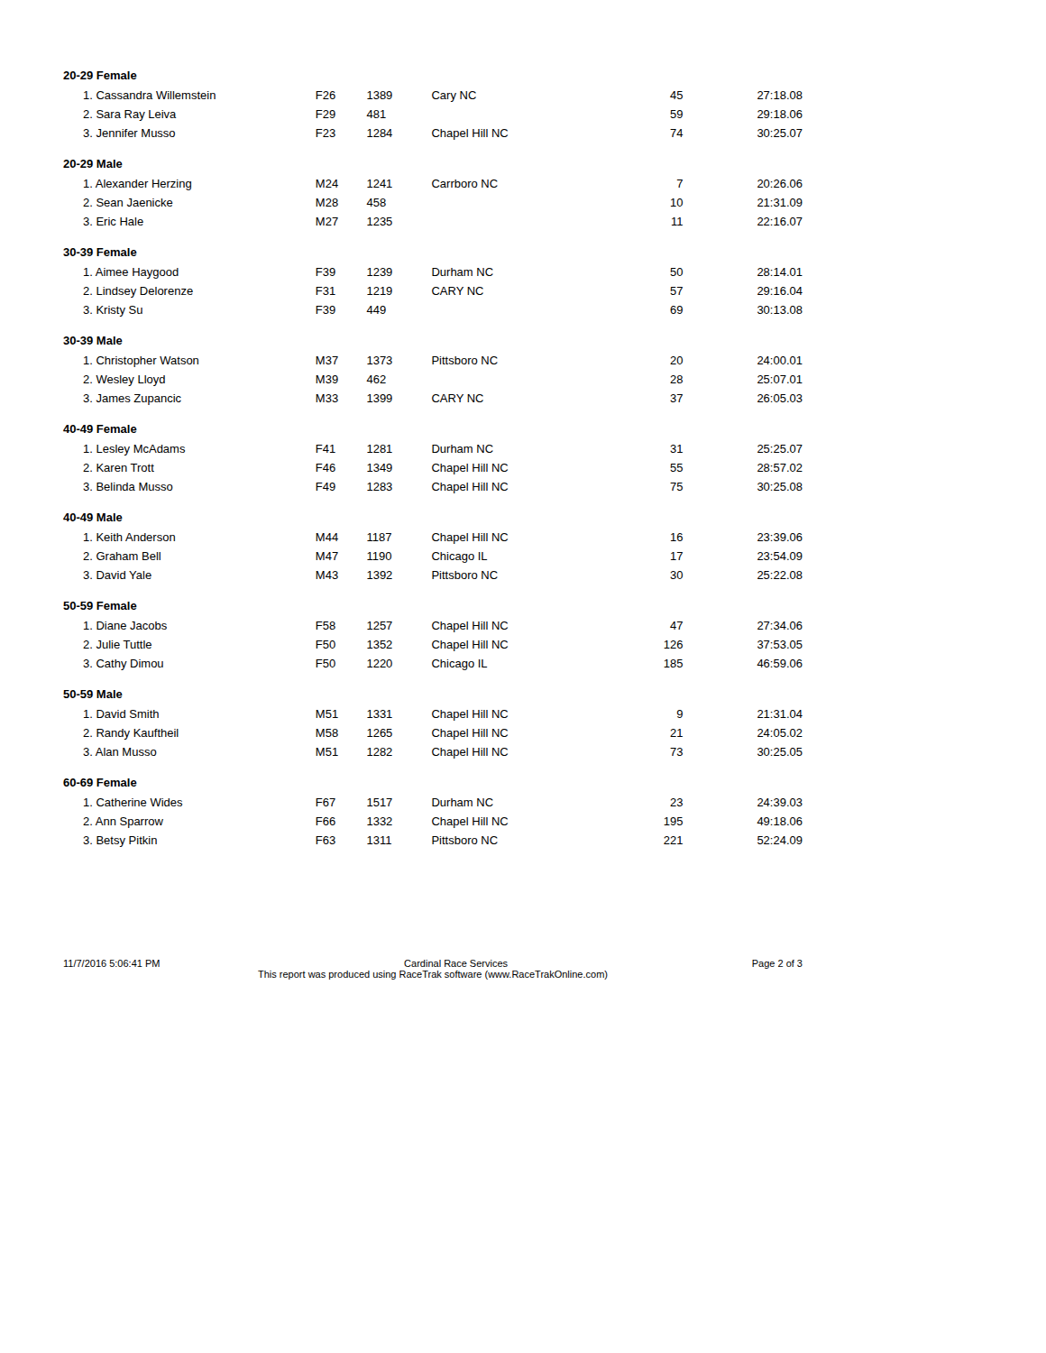| 20-29 Female |
| 1. Cassandra Willemstein | F26 | 1389 | Cary NC | 45 | 27:18.08 |
| 2. Sara Ray Leiva | F29 | 481 | | 59 | 29:18.06 |
| 3. Jennifer Musso | F23 | 1284 | Chapel Hill NC | 74 | 30:25.07 |
| 20-29 Male |
| 1. Alexander Herzing | M24 | 1241 | Carrboro NC | 7 | 20:26.06 |
| 2. Sean Jaenicke | M28 | 458 | | 10 | 21:31.09 |
| 3. Eric Hale | M27 | 1235 | | 11 | 22:16.07 |
| 30-39 Female |
| 1. Aimee Haygood | F39 | 1239 | Durham NC | 50 | 28:14.01 |
| 2. Lindsey Delorenze | F31 | 1219 | CARY NC | 57 | 29:16.04 |
| 3. Kristy Su | F39 | 449 | | 69 | 30:13.08 |
| 30-39 Male |
| 1. Christopher Watson | M37 | 1373 | Pittsboro NC | 20 | 24:00.01 |
| 2. Wesley Lloyd | M39 | 462 | | 28 | 25:07.01 |
| 3. James Zupancic | M33 | 1399 | CARY NC | 37 | 26:05.03 |
| 40-49 Female |
| 1. Lesley McAdams | F41 | 1281 | Durham NC | 31 | 25:25.07 |
| 2. Karen Trott | F46 | 1349 | Chapel Hill NC | 55 | 28:57.02 |
| 3. Belinda Musso | F49 | 1283 | Chapel Hill NC | 75 | 30:25.08 |
| 40-49 Male |
| 1. Keith Anderson | M44 | 1187 | Chapel Hill NC | 16 | 23:39.06 |
| 2. Graham Bell | M47 | 1190 | Chicago IL | 17 | 23:54.09 |
| 3. David Yale | M43 | 1392 | Pittsboro NC | 30 | 25:22.08 |
| 50-59 Female |
| 1. Diane Jacobs | F58 | 1257 | Chapel Hill NC | 47 | 27:34.06 |
| 2. Julie Tuttle | F50 | 1352 | Chapel Hill NC | 126 | 37:53.05 |
| 3. Cathy Dimou | F50 | 1220 | Chicago IL | 185 | 46:59.06 |
| 50-59 Male |
| 1. David Smith | M51 | 1331 | Chapel Hill NC | 9 | 21:31.04 |
| 2. Randy Kauftheil | M58 | 1265 | Chapel Hill NC | 21 | 24:05.02 |
| 3. Alan Musso | M51 | 1282 | Chapel Hill NC | 73 | 30:25.05 |
| 60-69 Female |
| 1. Catherine Wides | F67 | 1517 | Durham NC | 23 | 24:39.03 |
| 2. Ann Sparrow | F66 | 1332 | Chapel Hill NC | 195 | 49:18.06 |
| 3. Betsy Pitkin | F63 | 1311 | Pittsboro NC | 221 | 52:24.09 |
11/7/2016 5:06:41 PM Cardinal Race Services Page 2 of 3
This report was produced using RaceTrak software (www.RaceTrakOnline.com)